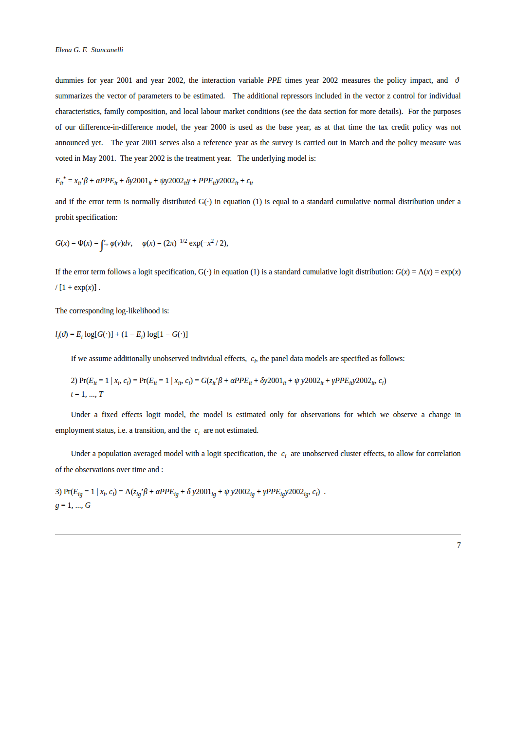Elena G. F. Stancanelli
dummies for year 2001 and year 2002, the interaction variable PPE times year 2002 measures the policy impact, and ϑ summarizes the vector of parameters to be estimated. The additional repressors included in the vector z control for individual characteristics, family composition, and local labour market conditions (see the data section for more details). For the purposes of our difference-in-difference model, the year 2000 is used as the base year, as at that time the tax credit policy was not announced yet. The year 2001 serves also a reference year as the survey is carried out in March and the policy measure was voted in May 2001. The year 2002 is the treatment year. The underlying model is:
Eit* = xit’β + αPPEit + δy2001it + ψy2002itγ + PPEity2002it + εit
and if the error term is normally distributed G(·) in equation (1) is equal to a standard cumulative normal distribution under a probit specification:
G(x) = Φ(x) = ∫x−∞ φ(v)dv, φ(x) = (2π)−1/2 exp(−x2 / 2),
If the error term follows a logit specification, G(·) in equation (1) is a standard cumulative logit distribution: G(x) = Λ(x) = exp(x) / [1 + exp(x)] .
The corresponding log-likelihood is:
li(ϑ) = Ei log[G(·)] + (1 − Ei) log[1 − G(·)]
If we assume additionally unobserved individual effects, ci, the panel data models are specified as follows:
2) Pr(Eit = 1 | xi, ci) = Pr(Eit = 1 | xit, ci) = G(zit’β + αPPEit + δy2001it + ψ y2002it + γPPEity2002it, ci)
t = 1, ..., T
Under a fixed effects logit model, the model is estimated only for observations for which we observe a change in employment status, i.e. a transition, and the ci are not estimated.
Under a population averaged model with a logit specification, the ci are unobserved cluster effects, to allow for correlation of the observations over time and :
3) Pr(Eig = 1 | xi, ci) = Λ(zig’β + αPPEig + δ y2001ig + ψ y2002ig + γPPEigy2002ig, ci) .
g = 1, ..., G
7